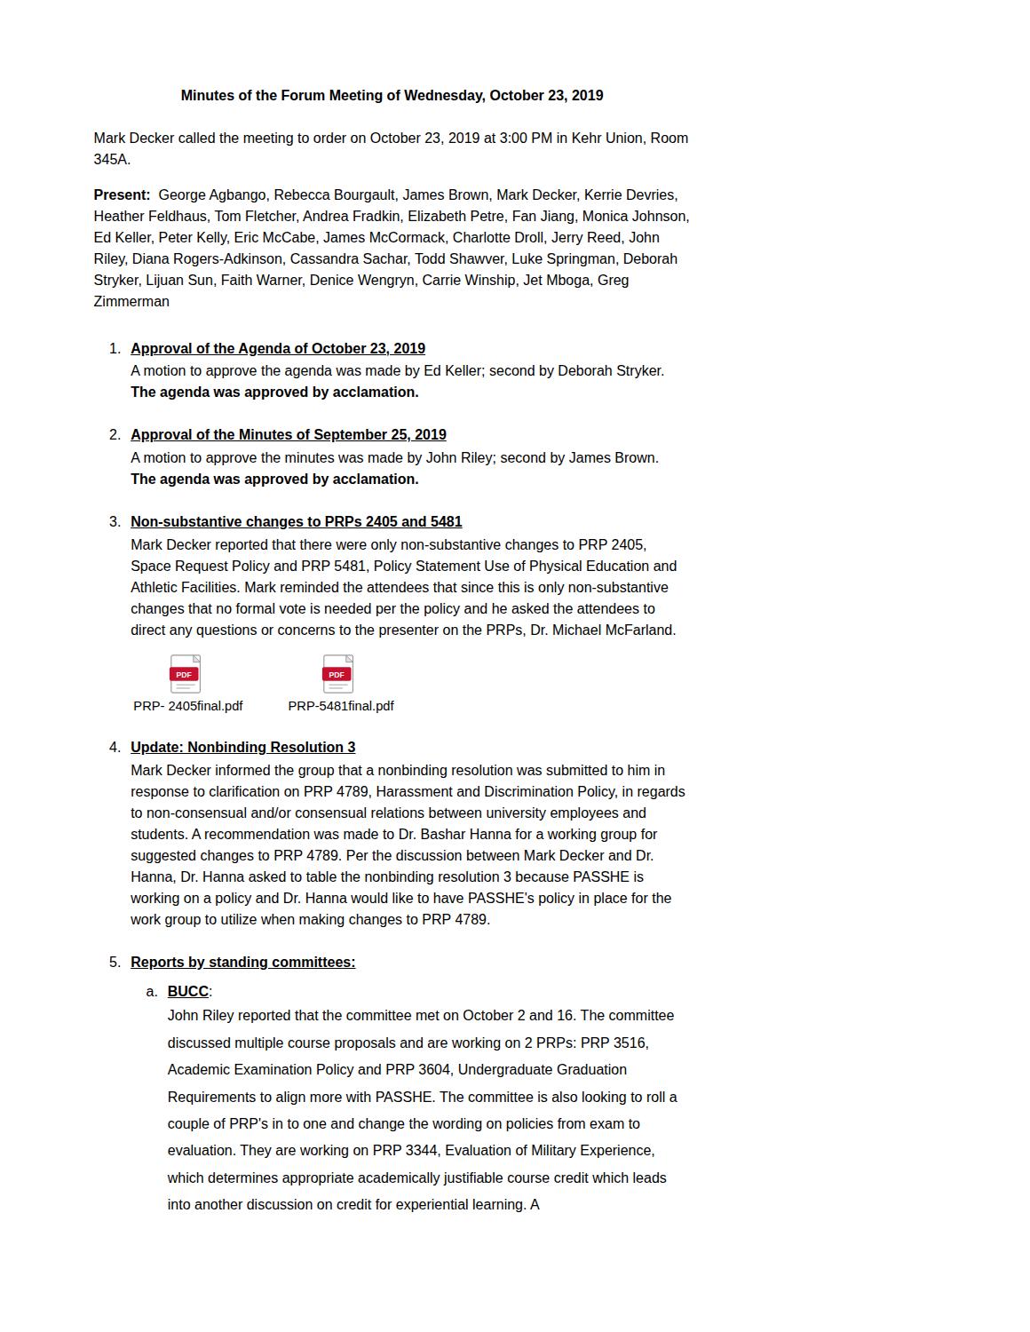Minutes of the Forum Meeting of Wednesday, October 23, 2019
Mark Decker called the meeting to order on October 23, 2019 at 3:00 PM in Kehr Union, Room 345A.
Present: George Agbango, Rebecca Bourgault, James Brown, Mark Decker, Kerrie Devries, Heather Feldhaus, Tom Fletcher, Andrea Fradkin, Elizabeth Petre, Fan Jiang, Monica Johnson, Ed Keller, Peter Kelly, Eric McCabe, James McCormack, Charlotte Droll, Jerry Reed, John Riley, Diana Rogers-Adkinson, Cassandra Sachar, Todd Shawver, Luke Springman, Deborah Stryker, Lijuan Sun, Faith Warner, Denice Wengryn, Carrie Winship, Jet Mboga, Greg Zimmerman
Approval of the Agenda of October 23, 2019
A motion to approve the agenda was made by Ed Keller; second by Deborah Stryker.
The agenda was approved by acclamation.
Approval of the Minutes of September 25, 2019
A motion to approve the minutes was made by John Riley; second by James Brown.
The agenda was approved by acclamation.
Non-substantive changes to PRPs 2405 and 5481
Mark Decker reported that there were only non-substantive changes to PRP 2405, Space Request Policy and PRP 5481, Policy Statement Use of Physical Education and Athletic Facilities. Mark reminded the attendees that since this is only non-substantive changes that no formal vote is needed per the policy and he asked the attendees to direct any questions or concerns to the presenter on the PRPs, Dr. Michael McFarland.
PDF PRP- 2405final.pdf
PDF PRP-5481final.pdf
Update: Nonbinding Resolution 3
Mark Decker informed the group that a nonbinding resolution was submitted to him in response to clarification on PRP 4789, Harassment and Discrimination Policy, in regards to non-consensual and/or consensual relations between university employees and students. A recommendation was made to Dr. Bashar Hanna for a working group for suggested changes to PRP 4789. Per the discussion between Mark Decker and Dr. Hanna, Dr. Hanna asked to table the nonbinding resolution 3 because PASSHE is working on a policy and Dr. Hanna would like to have PASSHE's policy in place for the work group to utilize when making changes to PRP 4789.
Reports by standing committees:
BUCC:
John Riley reported that the committee met on October 2 and 16. The committee discussed multiple course proposals and are working on 2 PRPs: PRP 3516, Academic Examination Policy and PRP 3604, Undergraduate Graduation Requirements to align more with PASSHE. The committee is also looking to roll a couple of PRP's in to one and change the wording on policies from exam to evaluation. They are working on PRP 3344, Evaluation of Military Experience, which determines appropriate academically justifiable course credit which leads into another discussion on credit for experiential learning. A